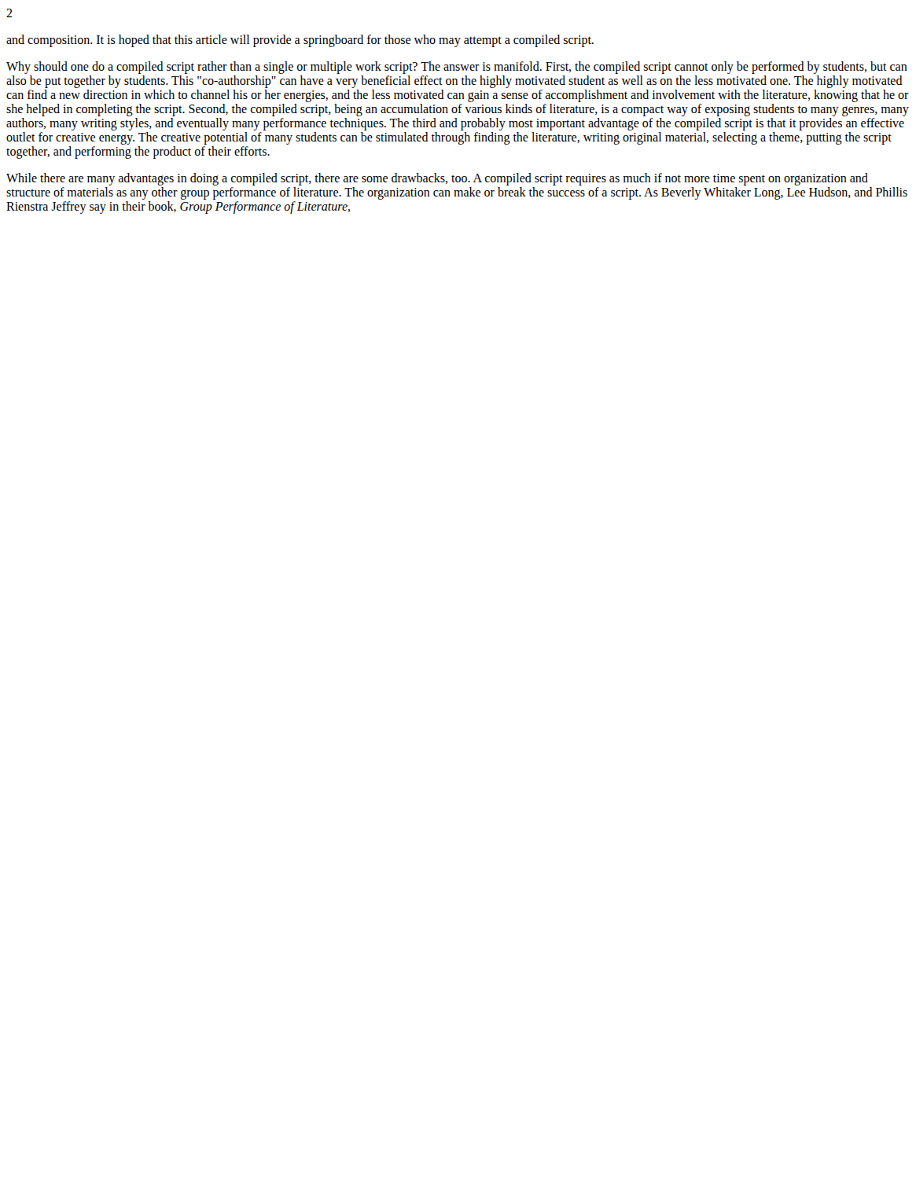2
and composition. It is hoped that this article will provide a springboard for those who may attempt a compiled script.
Why should one do a compiled script rather than a single or multiple work script? The answer is manifold. First, the compiled script cannot only be performed by students, but can also be put together by students. This "co-authorship" can have a very beneficial effect on the highly motivated student as well as on the less motivated one. The highly motivated can find a new direction in which to channel his or her energies, and the less motivated can gain a sense of accomplishment and involvement with the literature, knowing that he or she helped in completing the script. Second, the compiled script, being an accumulation of various kinds of literature, is a compact way of exposing students to many genres, many authors, many writing styles, and eventually many performance techniques. The third and probably most important advantage of the compiled script is that it provides an effective outlet for creative energy. The creative potential of many students can be stimulated through finding the literature, writing original material, selecting a theme, putting the script together, and performing the product of their efforts.
While there are many advantages in doing a compiled script, there are some drawbacks, too. A compiled script requires as much if not more time spent on organization and structure of materials as any other group performance of literature. The organization can make or break the success of a script. As Beverly Whitaker Long, Lee Hudson, and Phillis Rienstra Jeffrey say in their book, Group Performance of Literature,